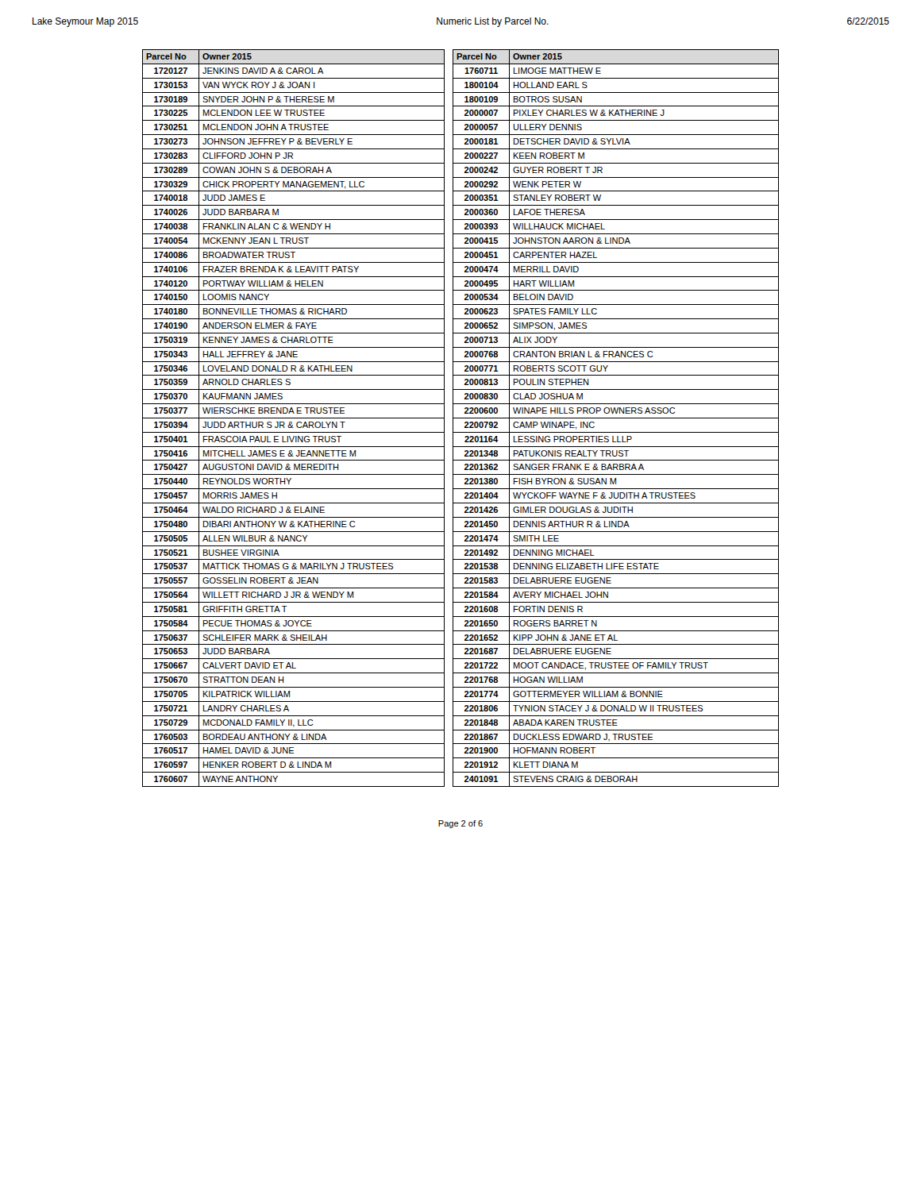Lake Seymour Map 2015
Numeric List by Parcel No.
6/22/2015
| Parcel No | Owner 2015 |
| --- | --- |
| 1720127 | JENKINS DAVID A & CAROL A |
| 1730153 | VAN WYCK ROY J & JOAN I |
| 1730189 | SNYDER JOHN P & THERESE M |
| 1730225 | MCLENDON LEE W TRUSTEE |
| 1730251 | MCLENDON JOHN A TRUSTEE |
| 1730273 | JOHNSON JEFFREY P & BEVERLY E |
| 1730283 | CLIFFORD JOHN P JR |
| 1730289 | COWAN JOHN S & DEBORAH A |
| 1730329 | CHICK PROPERTY MANAGEMENT, LLC |
| 1740018 | JUDD JAMES E |
| 1740026 | JUDD BARBARA M |
| 1740038 | FRANKLIN ALAN C & WENDY H |
| 1740054 | MCKENNY JEAN L TRUST |
| 1740086 | BROADWATER TRUST |
| 1740106 | FRAZER BRENDA K & LEAVITT PATSY |
| 1740120 | PORTWAY WILLIAM & HELEN |
| 1740150 | LOOMIS NANCY |
| 1740180 | BONNEVILLE THOMAS & RICHARD |
| 1740190 | ANDERSON ELMER & FAYE |
| 1750319 | KENNEY JAMES & CHARLOTTE |
| 1750343 | HALL JEFFREY & JANE |
| 1750346 | LOVELAND DONALD R & KATHLEEN |
| 1750359 | ARNOLD CHARLES S |
| 1750370 | KAUFMANN JAMES |
| 1750377 | WIERSCHKE BRENDA E TRUSTEE |
| 1750394 | JUDD ARTHUR S JR & CAROLYN T |
| 1750401 | FRASCOIA PAUL E LIVING TRUST |
| 1750416 | MITCHELL JAMES E & JEANNETTE M |
| 1750427 | AUGUSTONI DAVID & MEREDITH |
| 1750440 | REYNOLDS WORTHY |
| 1750457 | MORRIS JAMES H |
| 1750464 | WALDO RICHARD J & ELAINE |
| 1750480 | DIBARI ANTHONY W & KATHERINE C |
| 1750505 | ALLEN WILBUR & NANCY |
| 1750521 | BUSHEE VIRGINIA |
| 1750537 | MATTICK THOMAS G & MARILYN J TRUSTEES |
| 1750557 | GOSSELIN ROBERT & JEAN |
| 1750564 | WILLETT RICHARD J JR & WENDY M |
| 1750581 | GRIFFITH GRETTA T |
| 1750584 | PECUE THOMAS & JOYCE |
| 1750637 | SCHLEIFER MARK & SHEILAH |
| 1750653 | JUDD BARBARA |
| 1750667 | CALVERT DAVID ET AL |
| 1750670 | STRATTON DEAN H |
| 1750705 | KILPATRICK WILLIAM |
| 1750721 | LANDRY CHARLES A |
| 1750729 | MCDONALD FAMILY II, LLC |
| 1760503 | BORDEAU ANTHONY & LINDA |
| 1760517 | HAMEL DAVID & JUNE |
| 1760597 | HENKER ROBERT D & LINDA M |
| 1760607 | WAYNE ANTHONY |
| Parcel No | Owner 2015 |
| --- | --- |
| 1760711 | LIMOGE MATTHEW E |
| 1800104 | HOLLAND EARL S |
| 1800109 | BOTROS SUSAN |
| 2000007 | PIXLEY CHARLES W & KATHERINE J |
| 2000057 | ULLERY DENNIS |
| 2000181 | DETSCHER DAVID & SYLVIA |
| 2000227 | KEEN ROBERT M |
| 2000242 | GUYER ROBERT T JR |
| 2000292 | WENK PETER W |
| 2000351 | STANLEY ROBERT W |
| 2000360 | LAFOE THERESA |
| 2000393 | WILLHAUCK MICHAEL |
| 2000415 | JOHNSTON AARON & LINDA |
| 2000451 | CARPENTER HAZEL |
| 2000474 | MERRILL DAVID |
| 2000495 | HART WILLIAM |
| 2000534 | BELOIN DAVID |
| 2000623 | SPATES FAMILY LLC |
| 2000652 | SIMPSON, JAMES |
| 2000713 | ALIX JODY |
| 2000768 | CRANTON BRIAN L & FRANCES C |
| 2000771 | ROBERTS SCOTT GUY |
| 2000813 | POULIN STEPHEN |
| 2000830 | CLAD JOSHUA M |
| 2200600 | WINAPE HILLS PROP OWNERS ASSOC |
| 2200792 | CAMP WINAPE, INC |
| 2201164 | LESSING PROPERTIES LLLP |
| 2201348 | PATUKONIS REALTY TRUST |
| 2201362 | SANGER FRANK E & BARBRA A |
| 2201380 | FISH BYRON & SUSAN M |
| 2201404 | WYCKOFF WAYNE F & JUDITH A TRUSTEES |
| 2201426 | GIMLER DOUGLAS & JUDITH |
| 2201450 | DENNIS ARTHUR R & LINDA |
| 2201474 | SMITH LEE |
| 2201492 | DENNING MICHAEL |
| 2201538 | DENNING ELIZABETH LIFE ESTATE |
| 2201583 | DELABRUERE EUGENE |
| 2201584 | AVERY MICHAEL JOHN |
| 2201608 | FORTIN DENIS R |
| 2201650 | ROGERS BARRET N |
| 2201652 | KIPP JOHN & JANE ET AL |
| 2201687 | DELABRUERE EUGENE |
| 2201722 | MOOT CANDACE, TRUSTEE OF FAMILY TRUST |
| 2201768 | HOGAN WILLIAM |
| 2201774 | GOTTERMEYER WILLIAM & BONNIE |
| 2201806 | TYNION STACEY J & DONALD W II TRUSTEES |
| 2201848 | ABADA KAREN TRUSTEE |
| 2201867 | DUCKLESS EDWARD J, TRUSTEE |
| 2201900 | HOFMANN ROBERT |
| 2201912 | KLETT DIANA M |
| 2401091 | STEVENS CRAIG & DEBORAH |
Page 2 of 6